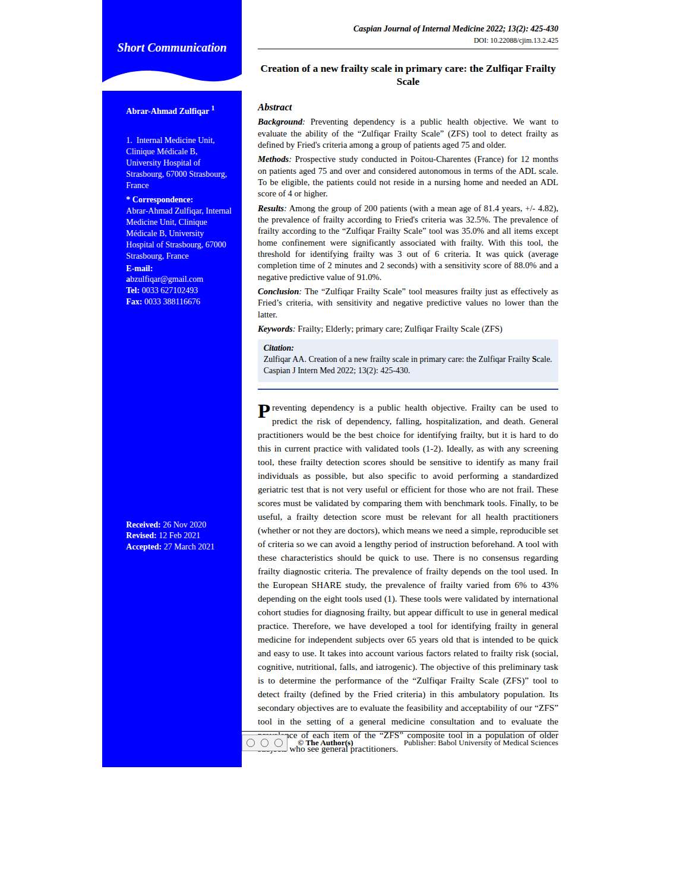Short Communication
Abrar-Ahmad Zulfiqar 1
1. Internal Medicine Unit, Clinique Médicale B, University Hospital of Strasbourg, 67000 Strasbourg, France
* Correspondence:
Abrar-Ahmad Zulfiqar, Internal Medicine Unit, Clinique Médicale B, University Hospital of Strasbourg, 67000 Strasbourg, France
E-mail: abzulfiqar@gmail.com
Tel: 0033 627102493
Fax: 0033 388116676
Received: 26 Nov 2020
Revised: 12 Feb 2021
Accepted: 27 March 2021
Caspian Journal of Internal Medicine 2022; 13(2): 425-430
DOI: 10.22088/cjim.13.2.425
Creation of a new frailty scale in primary care: the Zulfiqar Frailty Scale
Abstract
Background: Preventing dependency is a public health objective. We want to evaluate the ability of the “Zulfiqar Frailty Scale” (ZFS) tool to detect frailty as defined by Fried's criteria among a group of patients aged 75 and older.
Methods: Prospective study conducted in Poitou-Charentes (France) for 12 months on patients aged 75 and over and considered autonomous in terms of the ADL scale. To be eligible, the patients could not reside in a nursing home and needed an ADL score of 4 or higher.
Results: Among the group of 200 patients (with a mean age of 81.4 years, +/- 4.82), the prevalence of frailty according to Fried's criteria was 32.5%. The prevalence of frailty according to the “Zulfiqar Frailty Scale” tool was 35.0% and all items except home confinement were significantly associated with frailty. With this tool, the threshold for identifying frailty was 3 out of 6 criteria. It was quick (average completion time of 2 minutes and 2 seconds) with a sensitivity score of 88.0% and a negative predictive value of 91.0%.
Conclusion: The “Zulfiqar Frailty Scale” tool measures frailty just as effectively as Fried’s criteria, with sensitivity and negative predictive values no lower than the latter.
Keywords: Frailty; Elderly; primary care; Zulfiqar Frailty Scale (ZFS)
Citation:
Zulfiqar AA. Creation of a new frailty scale in primary care: the Zulfiqar Frailty Scale. Caspian J Intern Med 2022; 13(2): 425-430.
Preventing dependency is a public health objective. Frailty can be used to predict the risk of dependency, falling, hospitalization, and death. General practitioners would be the best choice for identifying frailty, but it is hard to do this in current practice with validated tools (1-2). Ideally, as with any screening tool, these frailty detection scores should be sensitive to identify as many frail individuals as possible, but also specific to avoid performing a standardized geriatric test that is not very useful or efficient for those who are not frail. These scores must be validated by comparing them with benchmark tools. Finally, to be useful, a frailty detection score must be relevant for all health practitioners (whether or not they are doctors), which means we need a simple, reproducible set of criteria so we can avoid a lengthy period of instruction beforehand. A tool with these characteristics should be quick to use. There is no consensus regarding frailty diagnostic criteria. The prevalence of frailty depends on the tool used. In the European SHARE study, the prevalence of frailty varied from 6% to 43% depending on the eight tools used (1). These tools were validated by international cohort studies for diagnosing frailty, but appear difficult to use in general medical practice. Therefore, we have developed a tool for identifying frailty in general medicine for independent subjects over 65 years old that is intended to be quick and easy to use. It takes into account various factors related to frailty risk (social, cognitive, nutritional, falls, and iatrogenic). The objective of this preliminary task is to determine the performance of the “Zulfiqar Frailty Scale (ZFS)” tool to detect frailty (defined by the Fried criteria) in this ambulatory population. Its secondary objectives are to evaluate the feasibility and acceptability of our “ZFS” tool in the setting of a general medicine consultation and to evaluate the prevalence of each item of the “ZFS” composite tool in a population of older subjects who see general practitioners.
© The Author(s) Publisher: Babol University of Medical Sciences